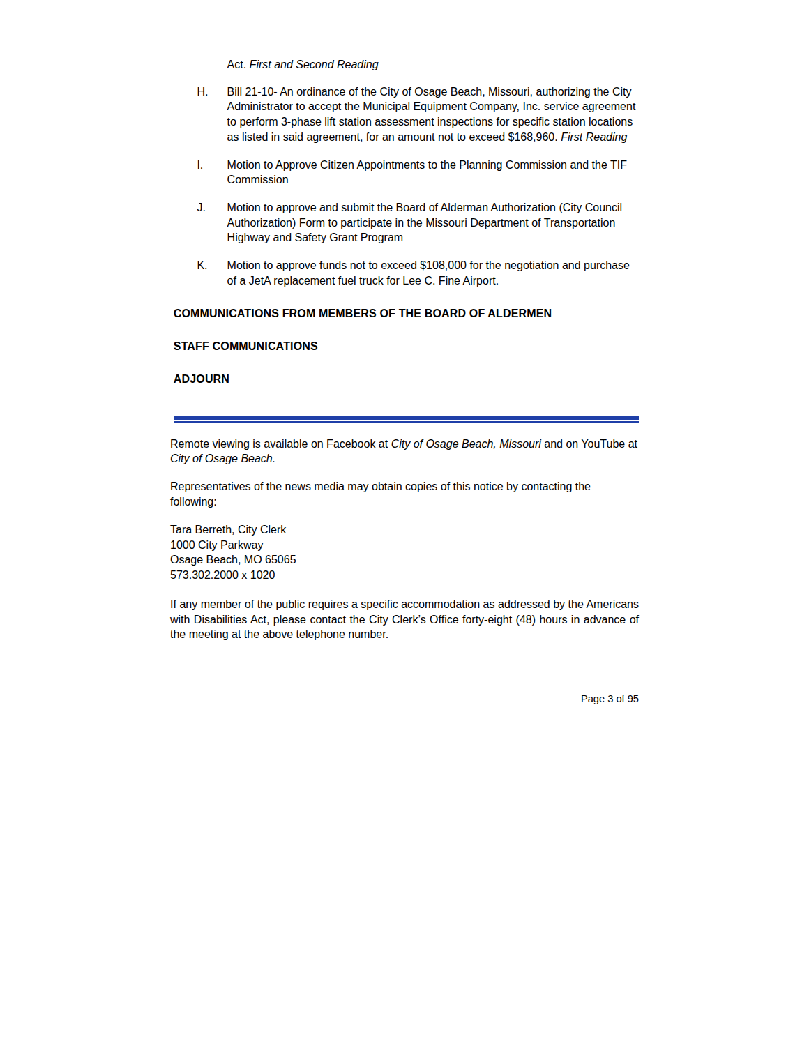Act. First and Second Reading
H. Bill 21-10- An ordinance of the City of Osage Beach, Missouri, authorizing the City Administrator to accept the Municipal Equipment Company, Inc. service agreement to perform 3-phase lift station assessment inspections for specific station locations as listed in said agreement, for an amount not to exceed $168,960. First Reading
I. Motion to Approve Citizen Appointments to the Planning Commission and the TIF Commission
J. Motion to approve and submit the Board of Alderman Authorization (City Council Authorization) Form to participate in the Missouri Department of Transportation Highway and Safety Grant Program
K. Motion to approve funds not to exceed $108,000 for the negotiation and purchase of a JetA replacement fuel truck for Lee C. Fine Airport.
COMMUNICATIONS FROM MEMBERS OF THE BOARD OF ALDERMEN
STAFF COMMUNICATIONS
ADJOURN
Remote viewing is available on Facebook at City of Osage Beach, Missouri and on YouTube at City of Osage Beach.
Representatives of the news media may obtain copies of this notice by contacting the following:
Tara Berreth, City Clerk
1000 City Parkway
Osage Beach, MO 65065
573.302.2000 x 1020
If any member of the public requires a specific accommodation as addressed by the Americans with Disabilities Act, please contact the City Clerk’s Office forty-eight (48) hours in advance of the meeting at the above telephone number.
Page 3 of 95